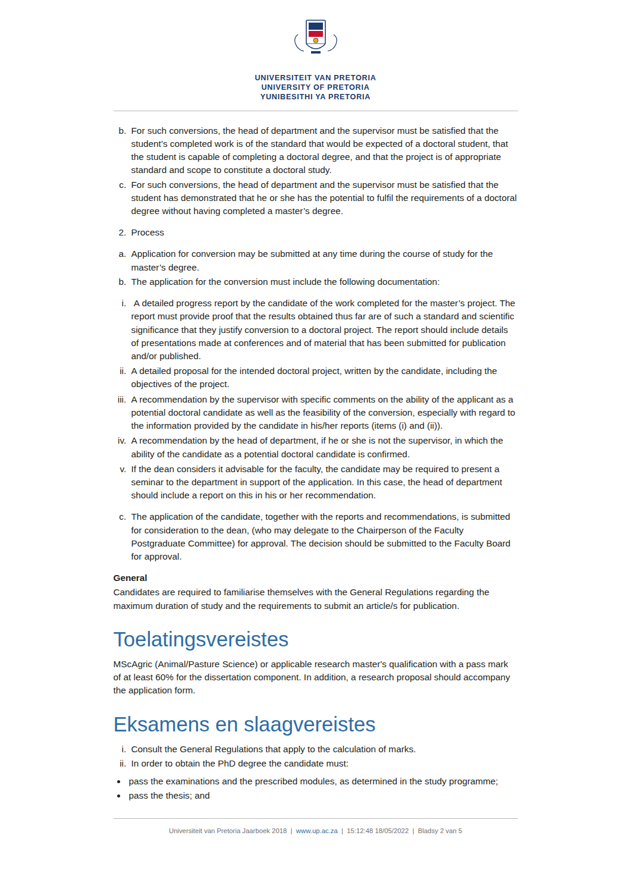UNIVERSITEIT VAN PRETORIA
UNIVERSITY OF PRETORIA
YUNIBESITHI YA PRETORIA
For such conversions, the head of department and the supervisor must be satisfied that the student’s completed work is of the standard that would be expected of a doctoral student, that the student is capable of completing a doctoral degree, and that the project is of appropriate standard and scope to constitute a doctoral study.
For such conversions, the head of department and the supervisor must be satisfied that the student has demonstrated that he or she has the potential to fulfil the requirements of a doctoral degree without having completed a master’s degree.
Process
Application for conversion may be submitted at any time during the course of study for the master’s degree.
The application for the conversion must include the following documentation:
A detailed progress report by the candidate of the work completed for the master’s project. The report must provide proof that the results obtained thus far are of such a standard and scientific significance that they justify conversion to a doctoral project. The report should include details of presentations made at conferences and of material that has been submitted for publication and/or published.
A detailed proposal for the intended doctoral project, written by the candidate, including the objectives of the project.
A recommendation by the supervisor with specific comments on the ability of the applicant as a potential doctoral candidate as well as the feasibility of the conversion, especially with regard to the information provided by the candidate in his/her reports (items (i) and (ii)).
A recommendation by the head of department, if he or she is not the supervisor, in which the ability of the candidate as a potential doctoral candidate is confirmed.
If the dean considers it advisable for the faculty, the candidate may be required to present a seminar to the department in support of the application. In this case, the head of department should include a report on this in his or her recommendation.
The application of the candidate, together with the reports and recommendations, is submitted for consideration to the dean, (who may delegate to the Chairperson of the Faculty Postgraduate Committee) for approval. The decision should be submitted to the Faculty Board for approval.
General
Candidates are required to familiarise themselves with the General Regulations regarding the maximum duration of study and the requirements to submit an article/s for publication.
Toelatingsvereistes
MScAgric (Animal/Pasture Science) or applicable research master's qualification with a pass mark of at least 60% for the dissertation component. In addition, a research proposal should accompany the application form.
Eksamens en slaagvereistes
Consult the General Regulations that apply to the calculation of marks.
In order to obtain the PhD degree the candidate must:
pass the examinations and the prescribed modules, as determined in the study programme;
pass the thesis; and
Universiteit van Pretoria Jaarboek 2018 | www.up.ac.za | 15:12:48 18/05/2022 | Bladsy 2 van 5